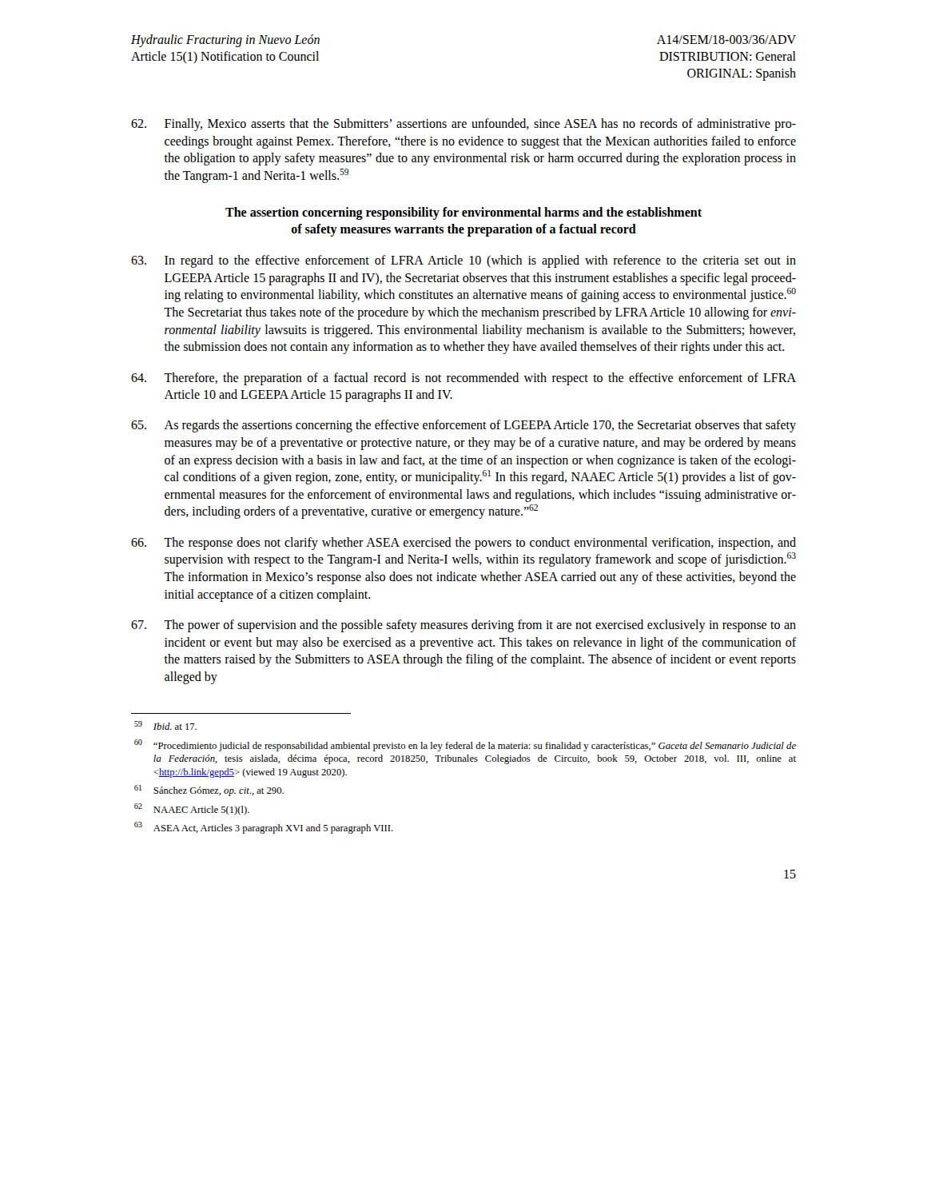Hydraulic Fracturing in Nuevo León
Article 15(1) Notification to Council
A14/SEM/18-003/36/ADV
DISTRIBUTION: General
ORIGINAL: Spanish
Finally, Mexico asserts that the Submitters’ assertions are unfounded, since ASEA has no records of administrative proceedings brought against Pemex. Therefore, “there is no evidence to suggest that the Mexican authorities failed to enforce the obligation to apply safety measures” due to any environmental risk or harm occurred during the exploration process in the Tangram-1 and Nerita-1 wells.59
The assertion concerning responsibility for environmental harms and the establishment of safety measures warrants the preparation of a factual record
In regard to the effective enforcement of LFRA Article 10 (which is applied with reference to the criteria set out in LGEEPA Article 15 paragraphs II and IV), the Secretariat observes that this instrument establishes a specific legal proceeding relating to environmental liability, which constitutes an alternative means of gaining access to environmental justice.60 The Secretariat thus takes note of the procedure by which the mechanism prescribed by LFRA Article 10 allowing for environmental liability lawsuits is triggered. This environmental liability mechanism is available to the Submitters; however, the submission does not contain any information as to whether they have availed themselves of their rights under this act.
Therefore, the preparation of a factual record is not recommended with respect to the effective enforcement of LFRA Article 10 and LGEEPA Article 15 paragraphs II and IV.
As regards the assertions concerning the effective enforcement of LGEEPA Article 170, the Secretariat observes that safety measures may be of a preventative or protective nature, or they may be of a curative nature, and may be ordered by means of an express decision with a basis in law and fact, at the time of an inspection or when cognizance is taken of the ecological conditions of a given region, zone, entity, or municipality.61 In this regard, NAAEC Article 5(1) provides a list of governmental measures for the enforcement of environmental laws and regulations, which includes “issuing administrative orders, including orders of a preventative, curative or emergency nature.”62
The response does not clarify whether ASEA exercised the powers to conduct environmental verification, inspection, and supervision with respect to the Tangram-I and Nerita-I wells, within its regulatory framework and scope of jurisdiction.63 The information in Mexico’s response also does not indicate whether ASEA carried out any of these activities, beyond the initial acceptance of a citizen complaint.
The power of supervision and the possible safety measures deriving from it are not exercised exclusively in response to an incident or event but may also be exercised as a preventive act. This takes on relevance in light of the communication of the matters raised by the Submitters to ASEA through the filing of the complaint. The absence of incident or event reports alleged by
Ibid. at 17.
“Procedimiento judicial de responsabilidad ambiental previsto en la ley federal de la materia: su finalidad y características,” Gaceta del Semanario Judicial de la Federación, tesis aislada, décima época, record 2018250, Tribunales Colegiados de Circuito, book 59, October 2018, vol. III, online at <http://b.link/gepd5> (viewed 19 August 2020).
Sánchez Gómez, op. cit., at 290.
NAAEC Article 5(1)(l).
ASEA Act, Articles 3 paragraph XVI and 5 paragraph VIII.
15